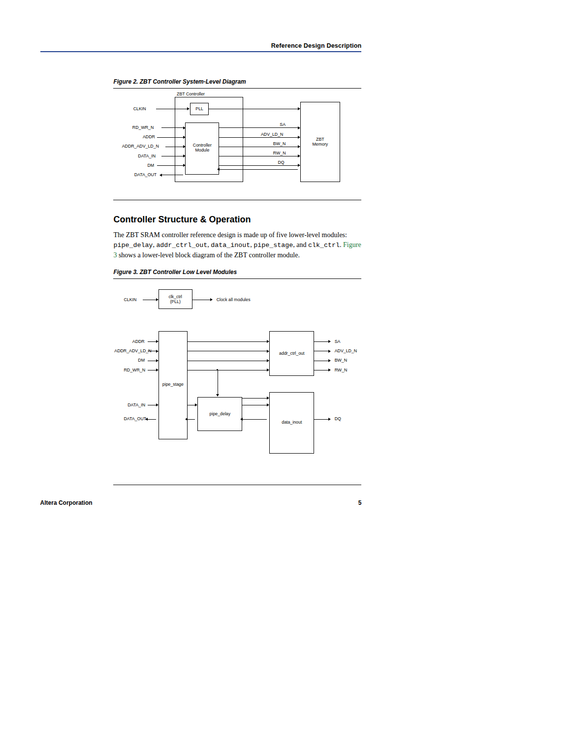Reference Design Description
Figure 2. ZBT Controller System-Level Diagram
ZBT Controller
PLL
Controller
Module
ZBT
Memory
CLKIN
RD_WR_N
ADDR
ADDR_ADV_LD_N
DATA_IN
DM
DATA_OUT
SA
ADV_LD_N
BW_N
RW_N
DQ
Controller Structure & Operation
The ZBT SRAM controller reference design is made up of five lower-level modules: pipe_delay, addr_ctrl_out, data_inout, pipe_stage, and clk_ctrl. Figure 3 shows a lower-level block diagram of the ZBT controller module.
Figure 3. ZBT Controller Low Level Modules
clk_ctrl
(PLL)
CLKIN
Clock all modules
pipe_stage
ADDR
ADDR_ADV_LD_N
DM
RD_WR_N
DATA_IN
DATA_OUT
addr_ctrl_out
SA
ADV_LD_N
BW_N
RW_N
pipe_delay
data_inout
DQ
Altera Corporation 5